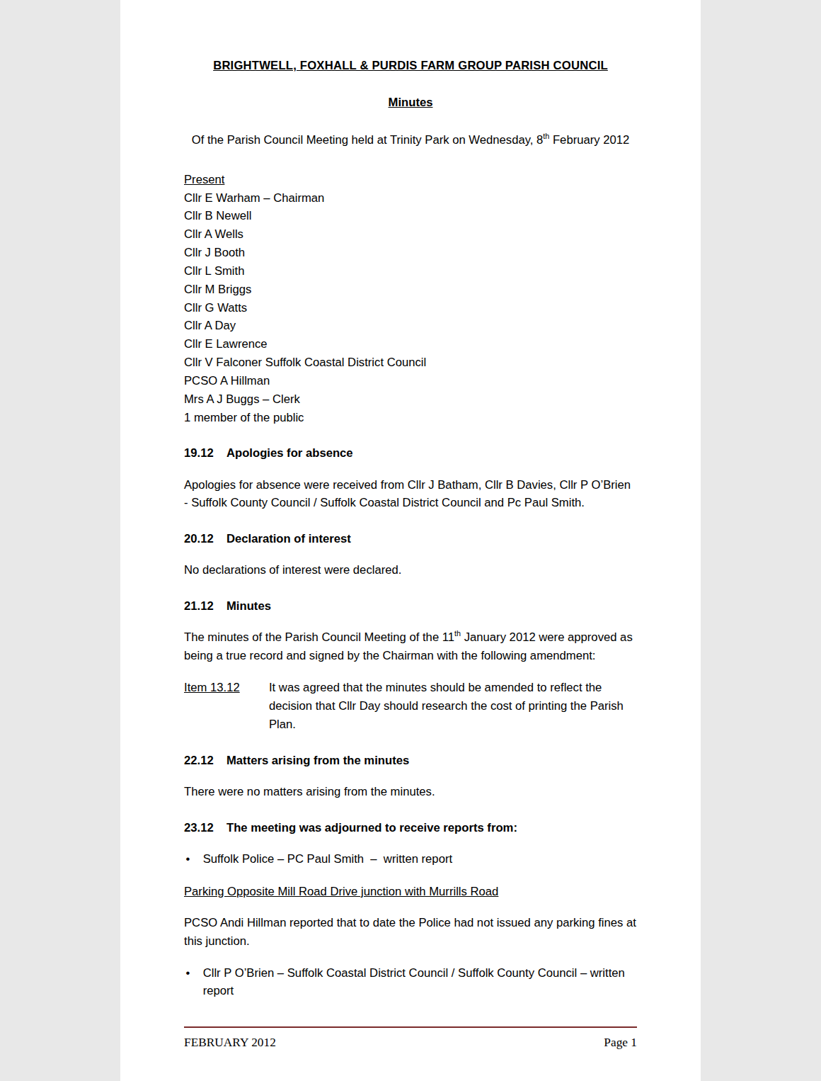BRIGHTWELL, FOXHALL & PURDIS FARM GROUP PARISH COUNCIL
Minutes
Of the Parish Council Meeting held at Trinity Park on Wednesday, 8th February 2012
Present
Cllr E Warham – Chairman
Cllr B Newell
Cllr A Wells
Cllr J Booth
Cllr L Smith
Cllr M Briggs
Cllr G Watts
Cllr A Day
Cllr E Lawrence
Cllr V Falconer Suffolk Coastal District Council
PCSO A Hillman
Mrs A J Buggs – Clerk
1 member of the public
19.12 Apologies for absence
Apologies for absence were received from Cllr J Batham, Cllr B Davies, Cllr P O’Brien - Suffolk County Council / Suffolk Coastal District Council and Pc Paul Smith.
20.12 Declaration of interest
No declarations of interest were declared.
21.12 Minutes
The minutes of the Parish Council Meeting of the 11th January 2012 were approved as being a true record and signed by the Chairman with the following amendment:
| Item 13.12 | It was agreed that the minutes should be amended to reflect the decision that Cllr Day should research the cost of printing the Parish Plan. |
22.12 Matters arising from the minutes
There were no matters arising from the minutes.
23.12 The meeting was adjourned to receive reports from:
Suffolk Police – PC Paul Smith – written report
Parking Opposite Mill Road Drive junction with Murrills Road
PCSO Andi Hillman reported that to date the Police had not issued any parking fines at this junction.
Cllr P O’Brien – Suffolk Coastal District Council / Suffolk County Council – written report
FEBRUARY 2012 Page 1